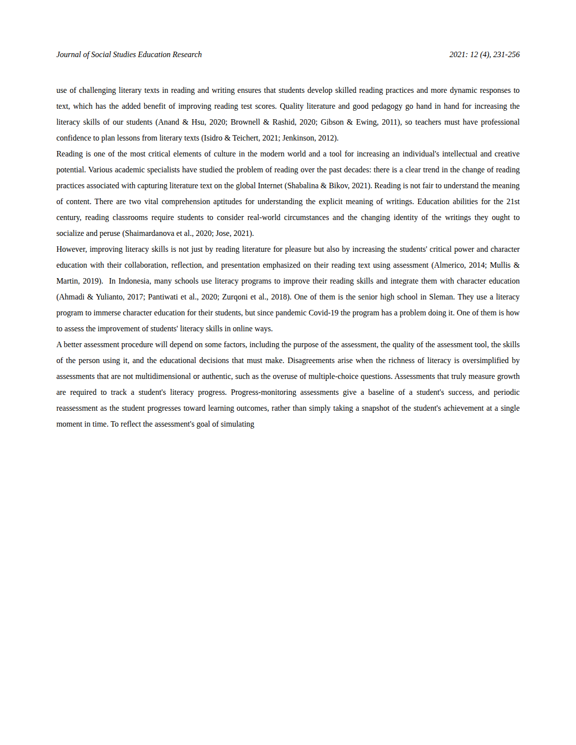Journal of Social Studies Education Research 2021: 12 (4), 231-256
use of challenging literary texts in reading and writing ensures that students develop skilled reading practices and more dynamic responses to text, which has the added benefit of improving reading test scores. Quality literature and good pedagogy go hand in hand for increasing the literacy skills of our students (Anand & Hsu, 2020; Brownell & Rashid, 2020; Gibson & Ewing, 2011), so teachers must have professional confidence to plan lessons from literary texts (Isidro & Teichert, 2021; Jenkinson, 2012).
Reading is one of the most critical elements of culture in the modern world and a tool for increasing an individual's intellectual and creative potential. Various academic specialists have studied the problem of reading over the past decades: there is a clear trend in the change of reading practices associated with capturing literature text on the global Internet (Shabalina & Bikov, 2021). Reading is not fair to understand the meaning of content. There are two vital comprehension aptitudes for understanding the explicit meaning of writings. Education abilities for the 21st century, reading classrooms require students to consider real-world circumstances and the changing identity of the writings they ought to socialize and peruse (Shaimardanova et al., 2020; Jose, 2021).
However, improving literacy skills is not just by reading literature for pleasure but also by increasing the students' critical power and character education with their collaboration, reflection, and presentation emphasized on their reading text using assessment (Almerico, 2014; Mullis & Martin, 2019). In Indonesia, many schools use literacy programs to improve their reading skills and integrate them with character education (Ahmadi & Yulianto, 2017; Pantiwati et al., 2020; Zurqoni et al., 2018). One of them is the senior high school in Sleman. They use a literacy program to immerse character education for their students, but since pandemic Covid-19 the program has a problem doing it. One of them is how to assess the improvement of students' literacy skills in online ways.
A better assessment procedure will depend on some factors, including the purpose of the assessment, the quality of the assessment tool, the skills of the person using it, and the educational decisions that must make. Disagreements arise when the richness of literacy is oversimplified by assessments that are not multidimensional or authentic, such as the overuse of multiple-choice questions. Assessments that truly measure growth are required to track a student's literacy progress. Progress-monitoring assessments give a baseline of a student's success, and periodic reassessment as the student progresses toward learning outcomes, rather than simply taking a snapshot of the student's achievement at a single moment in time. To reflect the assessment's goal of simulating